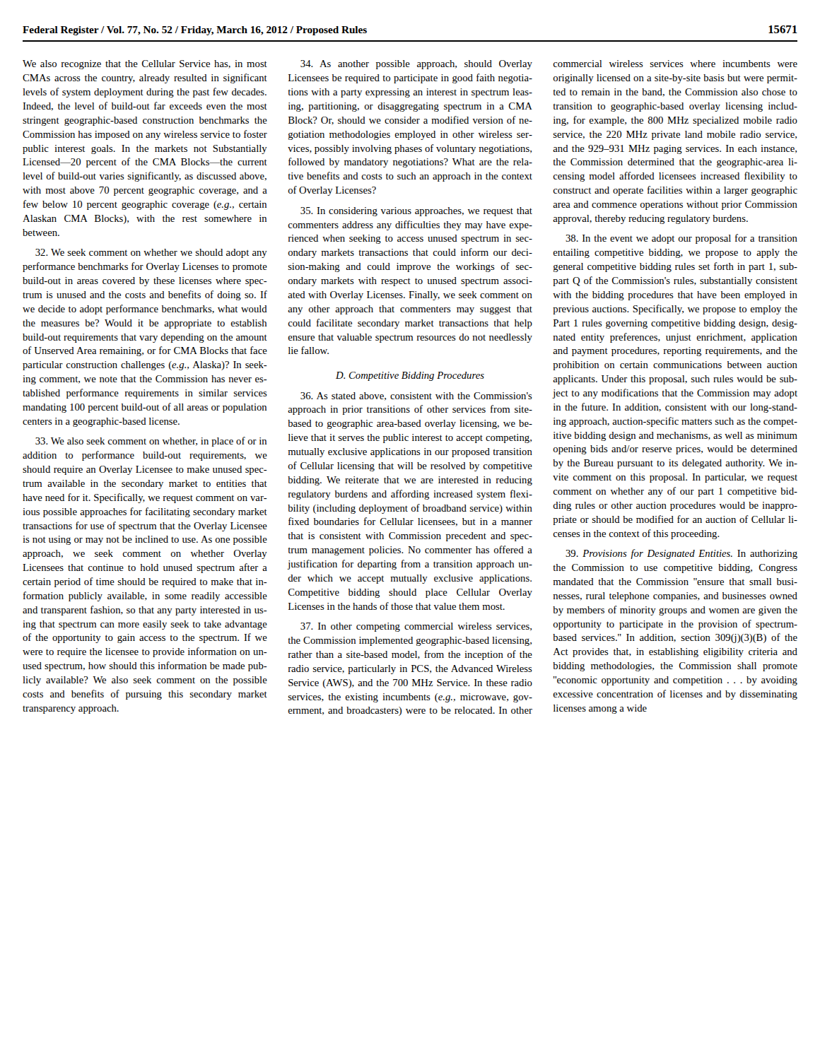Federal Register / Vol. 77, No. 52 / Friday, March 16, 2012 / Proposed Rules 15671
We also recognize that the Cellular Service has, in most CMAs across the country, already resulted in significant levels of system deployment during the past few decades. Indeed, the level of build-out far exceeds even the most stringent geographic-based construction benchmarks the Commission has imposed on any wireless service to foster public interest goals. In the markets not Substantially Licensed—20 percent of the CMA Blocks—the current level of build-out varies significantly, as discussed above, with most above 70 percent geographic coverage, and a few below 10 percent geographic coverage (e.g., certain Alaskan CMA Blocks), with the rest somewhere in between.
32. We seek comment on whether we should adopt any performance benchmarks for Overlay Licenses to promote build-out in areas covered by these licenses where spectrum is unused and the costs and benefits of doing so. If we decide to adopt performance benchmarks, what would the measures be? Would it be appropriate to establish build-out requirements that vary depending on the amount of Unserved Area remaining, or for CMA Blocks that face particular construction challenges (e.g., Alaska)? In seeking comment, we note that the Commission has never established performance requirements in similar services mandating 100 percent build-out of all areas or population centers in a geographic-based license.
33. We also seek comment on whether, in place of or in addition to performance build-out requirements, we should require an Overlay Licensee to make unused spectrum available in the secondary market to entities that have need for it. Specifically, we request comment on various possible approaches for facilitating secondary market transactions for use of spectrum that the Overlay Licensee is not using or may not be inclined to use. As one possible approach, we seek comment on whether Overlay Licensees that continue to hold unused spectrum after a certain period of time should be required to make that information publicly available, in some readily accessible and transparent fashion, so that any party interested in using that spectrum can more easily seek to take advantage of the opportunity to gain access to the spectrum. If we were to require the licensee to provide information on unused spectrum, how should this information be made publicly available? We also seek comment on the possible costs and benefits of pursuing this secondary market transparency approach.
34. As another possible approach, should Overlay Licensees be required to participate in good faith negotiations with a party expressing an interest in spectrum leasing, partitioning, or disaggregating spectrum in a CMA Block? Or, should we consider a modified version of negotiation methodologies employed in other wireless services, possibly involving phases of voluntary negotiations, followed by mandatory negotiations? What are the relative benefits and costs to such an approach in the context of Overlay Licenses?
35. In considering various approaches, we request that commenters address any difficulties they may have experienced when seeking to access unused spectrum in secondary markets transactions that could inform our decision-making and could improve the workings of secondary markets with respect to unused spectrum associated with Overlay Licenses. Finally, we seek comment on any other approach that commenters may suggest that could facilitate secondary market transactions that help ensure that valuable spectrum resources do not needlessly lie fallow.
D. Competitive Bidding Procedures
36. As stated above, consistent with the Commission's approach in prior transitions of other services from site-based to geographic area-based overlay licensing, we believe that it serves the public interest to accept competing, mutually exclusive applications in our proposed transition of Cellular licensing that will be resolved by competitive bidding. We reiterate that we are interested in reducing regulatory burdens and affording increased system flexibility (including deployment of broadband service) within fixed boundaries for Cellular licensees, but in a manner that is consistent with Commission precedent and spectrum management policies. No commenter has offered a justification for departing from a transition approach under which we accept mutually exclusive applications. Competitive bidding should place Cellular Overlay Licenses in the hands of those that value them most.
37. In other competing commercial wireless services, the Commission implemented geographic-based licensing, rather than a site-based model, from the inception of the radio service, particularly in PCS, the Advanced Wireless Service (AWS), and the 700 MHz Service. In these radio services, the existing incumbents (e.g., microwave, government, and broadcasters) were to be relocated. In other commercial wireless services where incumbents were originally licensed on a site-by-site basis but were permitted to remain in the band, the Commission also chose to transition to geographic-based overlay licensing including, for example, the 800 MHz specialized mobile radio service, the 220 MHz private land mobile radio service, and the 929–931 MHz paging services. In each instance, the Commission determined that the geographic-area licensing model afforded licensees increased flexibility to construct and operate facilities within a larger geographic area and commence operations without prior Commission approval, thereby reducing regulatory burdens.
38. In the event we adopt our proposal for a transition entailing competitive bidding, we propose to apply the general competitive bidding rules set forth in part 1, subpart Q of the Commission's rules, substantially consistent with the bidding procedures that have been employed in previous auctions. Specifically, we propose to employ the Part 1 rules governing competitive bidding design, designated entity preferences, unjust enrichment, application and payment procedures, reporting requirements, and the prohibition on certain communications between auction applicants. Under this proposal, such rules would be subject to any modifications that the Commission may adopt in the future. In addition, consistent with our long-standing approach, auction-specific matters such as the competitive bidding design and mechanisms, as well as minimum opening bids and/or reserve prices, would be determined by the Bureau pursuant to its delegated authority. We invite comment on this proposal. In particular, we request comment on whether any of our part 1 competitive bidding rules or other auction procedures would be inappropriate or should be modified for an auction of Cellular licenses in the context of this proceeding.
39. Provisions for Designated Entities. In authorizing the Commission to use competitive bidding, Congress mandated that the Commission ''ensure that small businesses, rural telephone companies, and businesses owned by members of minority groups and women are given the opportunity to participate in the provision of spectrum-based services.'' In addition, section 309(j)(3)(B) of the Act provides that, in establishing eligibility criteria and bidding methodologies, the Commission shall promote ''economic opportunity and competition . . . by avoiding excessive concentration of licenses and by disseminating licenses among a wide